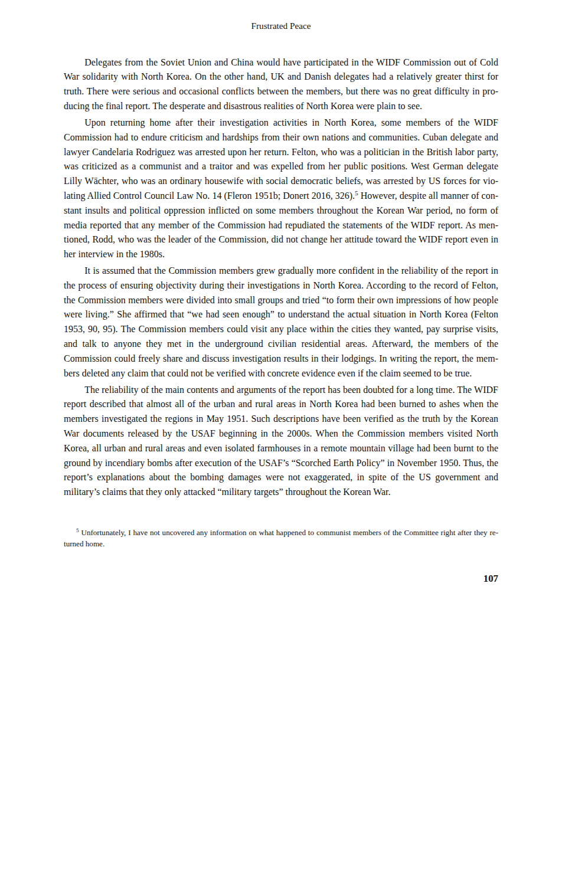Frustrated Peace
Delegates from the Soviet Union and China would have participated in the WIDF Commission out of Cold War solidarity with North Korea. On the other hand, UK and Danish delegates had a relatively greater thirst for truth. There were serious and occasional conflicts between the members, but there was no great difficulty in producing the final report. The desperate and disastrous realities of North Korea were plain to see.
Upon returning home after their investigation activities in North Korea, some members of the WIDF Commission had to endure criticism and hardships from their own nations and communities. Cuban delegate and lawyer Candelaria Rodriguez was arrested upon her return. Felton, who was a politician in the British labor party, was criticized as a communist and a traitor and was expelled from her public positions. West German delegate Lilly Wächter, who was an ordinary housewife with social democratic beliefs, was arrested by US forces for violating Allied Control Council Law No. 14 (Fleron 1951b; Donert 2016, 326).5 However, despite all manner of constant insults and political oppression inflicted on some members throughout the Korean War period, no form of media reported that any member of the Commission had repudiated the statements of the WIDF report. As mentioned, Rodd, who was the leader of the Commission, did not change her attitude toward the WIDF report even in her interview in the 1980s.
It is assumed that the Commission members grew gradually more confident in the reliability of the report in the process of ensuring objectivity during their investigations in North Korea. According to the record of Felton, the Commission members were divided into small groups and tried “to form their own impressions of how people were living.” She affirmed that “we had seen enough” to understand the actual situation in North Korea (Felton 1953, 90, 95). The Commission members could visit any place within the cities they wanted, pay surprise visits, and talk to anyone they met in the underground civilian residential areas. Afterward, the members of the Commission could freely share and discuss investigation results in their lodgings. In writing the report, the members deleted any claim that could not be verified with concrete evidence even if the claim seemed to be true.
The reliability of the main contents and arguments of the report has been doubted for a long time. The WIDF report described that almost all of the urban and rural areas in North Korea had been burned to ashes when the members investigated the regions in May 1951. Such descriptions have been verified as the truth by the Korean War documents released by the USAF beginning in the 2000s. When the Commission members visited North Korea, all urban and rural areas and even isolated farmhouses in a remote mountain village had been burnt to the ground by incendiary bombs after execution of the USAF’s “Scorched Earth Policy” in November 1950. Thus, the report’s explanations about the bombing damages were not exaggerated, in spite of the US government and military’s claims that they only attacked “military targets” throughout the Korean War.
5 Unfortunately, I have not uncovered any information on what happened to communist members of the Committee right after they returned home.
107